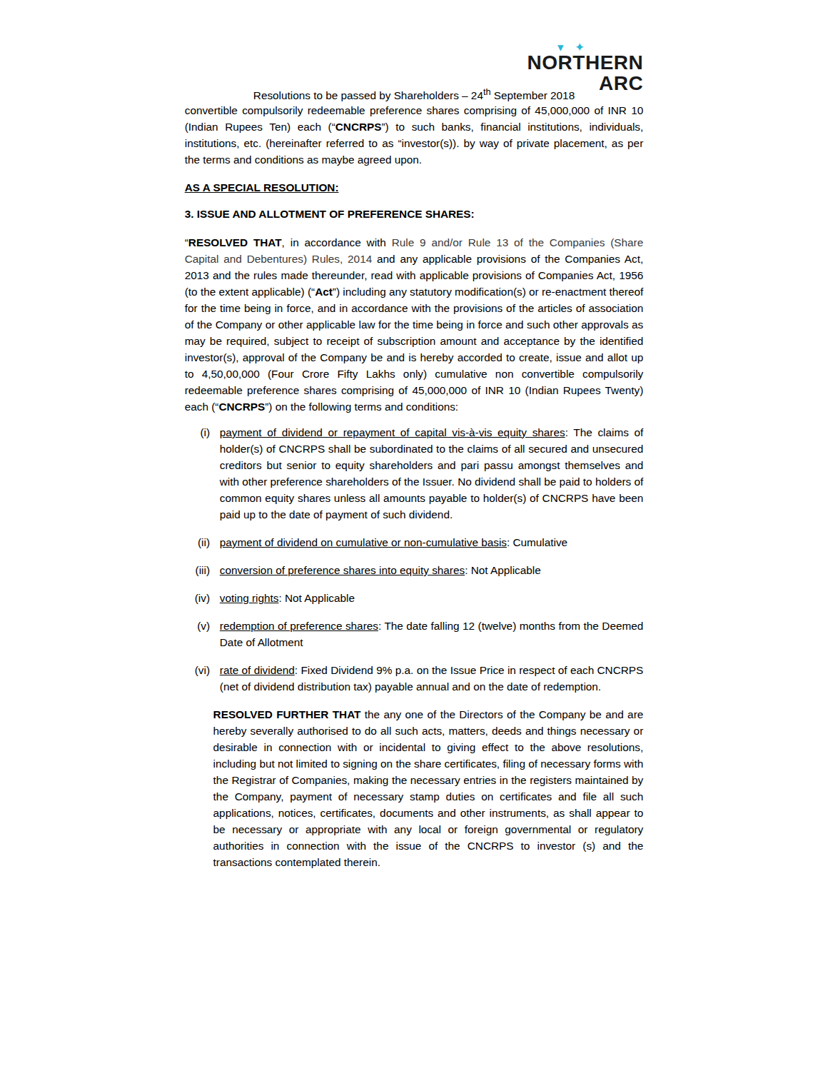▾ ✦ NORTHERN ARC
Resolutions to be passed by Shareholders – 24th September 2018
convertible compulsorily redeemable preference shares comprising of 45,000,000 of INR 10 (Indian Rupees Ten) each (“CNCRPS”) to such banks, financial institutions, individuals, institutions, etc. (hereinafter referred to as “investor(s)). by way of private placement, as per the terms and conditions as maybe agreed upon.
AS A SPECIAL RESOLUTION:
3. ISSUE AND ALLOTMENT OF PREFERENCE SHARES:
“RESOLVED THAT, in accordance with Rule 9 and/or Rule 13 of the Companies (Share Capital and Debentures) Rules, 2014 and any applicable provisions of the Companies Act, 2013 and the rules made thereunder, read with applicable provisions of Companies Act, 1956 (to the extent applicable) (“Act”) including any statutory modification(s) or re-enactment thereof for the time being in force, and in accordance with the provisions of the articles of association of the Company or other applicable law for the time being in force and such other approvals as may be required, subject to receipt of subscription amount and acceptance by the identified investor(s), approval of the Company be and is hereby accorded to create, issue and allot up to 4,50,00,000 (Four Crore Fifty Lakhs only) cumulative non convertible compulsorily redeemable preference shares comprising of 45,000,000 of INR 10 (Indian Rupees Twenty) each (“CNCRPS”) on the following terms and conditions:
(i) payment of dividend or repayment of capital vis-à-vis equity shares: The claims of holder(s) of CNCRPS shall be subordinated to the claims of all secured and unsecured creditors but senior to equity shareholders and pari passu amongst themselves and with other preference shareholders of the Issuer. No dividend shall be paid to holders of common equity shares unless all amounts payable to holder(s) of CNCRPS have been paid up to the date of payment of such dividend.
(ii) payment of dividend on cumulative or non-cumulative basis: Cumulative
(iii) conversion of preference shares into equity shares: Not Applicable
(iv) voting rights: Not Applicable
(v) redemption of preference shares: The date falling 12 (twelve) months from the Deemed Date of Allotment
(vi) rate of dividend: Fixed Dividend 9% p.a. on the Issue Price in respect of each CNCRPS (net of dividend distribution tax) payable annual and on the date of redemption.
RESOLVED FURTHER THAT the any one of the Directors of the Company be and are hereby severally authorised to do all such acts, matters, deeds and things necessary or desirable in connection with or incidental to giving effect to the above resolutions, including but not limited to signing on the share certificates, filing of necessary forms with the Registrar of Companies, making the necessary entries in the registers maintained by the Company, payment of necessary stamp duties on certificates and file all such applications, notices, certificates, documents and other instruments, as shall appear to be necessary or appropriate with any local or foreign governmental or regulatory authorities in connection with the issue of the CNCRPS to investor (s) and the transactions contemplated therein.